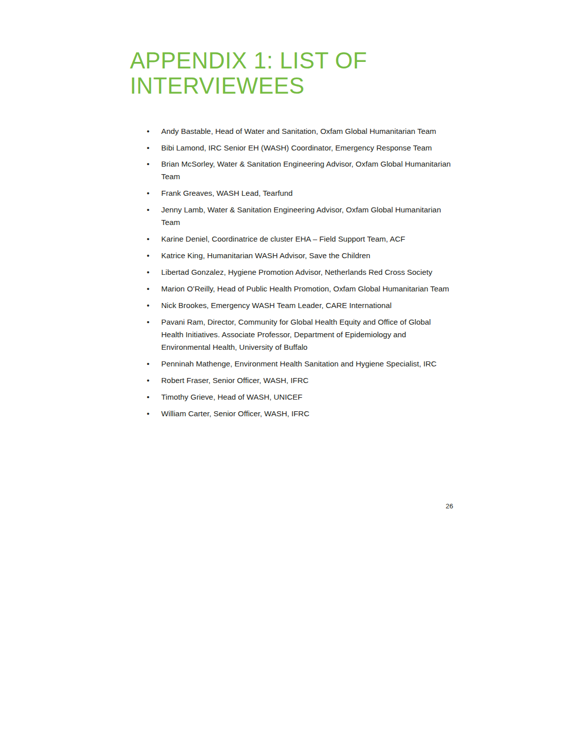APPENDIX 1: LIST OF INTERVIEWEES
Andy Bastable, Head of Water and Sanitation, Oxfam Global Humanitarian Team
Bibi Lamond, IRC Senior EH (WASH) Coordinator, Emergency Response Team
Brian McSorley, Water & Sanitation Engineering Advisor, Oxfam Global Humanitarian Team
Frank Greaves, WASH Lead, Tearfund
Jenny Lamb, Water & Sanitation Engineering Advisor, Oxfam Global Humanitarian Team
Karine Deniel, Coordinatrice de cluster EHA – Field Support Team, ACF
Katrice King, Humanitarian WASH Advisor, Save the Children
Libertad Gonzalez, Hygiene Promotion Advisor, Netherlands Red Cross Society
Marion O’Reilly, Head of Public Health Promotion, Oxfam Global Humanitarian Team
Nick Brookes, Emergency WASH Team Leader, CARE International
Pavani Ram, Director, Community for Global Health Equity and Office of Global Health Initiatives. Associate Professor, Department of Epidemiology and Environmental Health, University of Buffalo
Penninah Mathenge, Environment Health Sanitation and Hygiene Specialist, IRC
Robert Fraser, Senior Officer, WASH, IFRC
Timothy Grieve, Head of WASH, UNICEF
William Carter, Senior Officer, WASH, IFRC
26